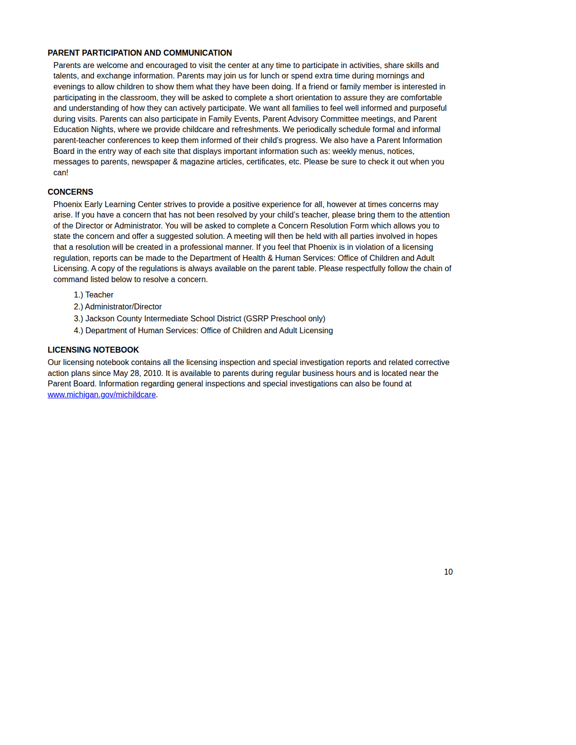Parent Participation and Communication
Parents are welcome and encouraged to visit the center at any time to participate in activities, share skills and talents, and exchange information. Parents may join us for lunch or spend extra time during mornings and evenings to allow children to show them what they have been doing. If a friend or family member is interested in participating in the classroom, they will be asked to complete a short orientation to assure they are comfortable and understanding of how they can actively participate. We want all families to feel well informed and purposeful during visits. Parents can also participate in Family Events, Parent Advisory Committee meetings, and Parent Education Nights, where we provide childcare and refreshments. We periodically schedule formal and informal parent-teacher conferences to keep them informed of their child’s progress. We also have a Parent Information Board in the entry way of each site that displays important information such as: weekly menus, notices, messages to parents, newspaper & magazine articles, certificates, etc. Please be sure to check it out when you can!
Concerns
Phoenix Early Learning Center strives to provide a positive experience for all, however at times concerns may arise. If you have a concern that has not been resolved by your child’s teacher, please bring them to the attention of the Director or Administrator. You will be asked to complete a Concern Resolution Form which allows you to state the concern and offer a suggested solution. A meeting will then be held with all parties involved in hopes that a resolution will be created in a professional manner. If you feel that Phoenix is in violation of a licensing regulation, reports can be made to the Department of Health & Human Services: Office of Children and Adult Licensing. A copy of the regulations is always available on the parent table. Please respectfully follow the chain of command listed below to resolve a concern.
1.) Teacher
2.) Administrator/Director
3.) Jackson County Intermediate School District (GSRP Preschool only)
4.) Department of Human Services: Office of Children and Adult Licensing
Licensing Notebook
Our licensing notebook contains all the licensing inspection and special investigation reports and related corrective action plans since May 28, 2010. It is available to parents during regular business hours and is located near the Parent Board. Information regarding general inspections and special investigations can also be found at www.michigan.gov/michildcare.
10